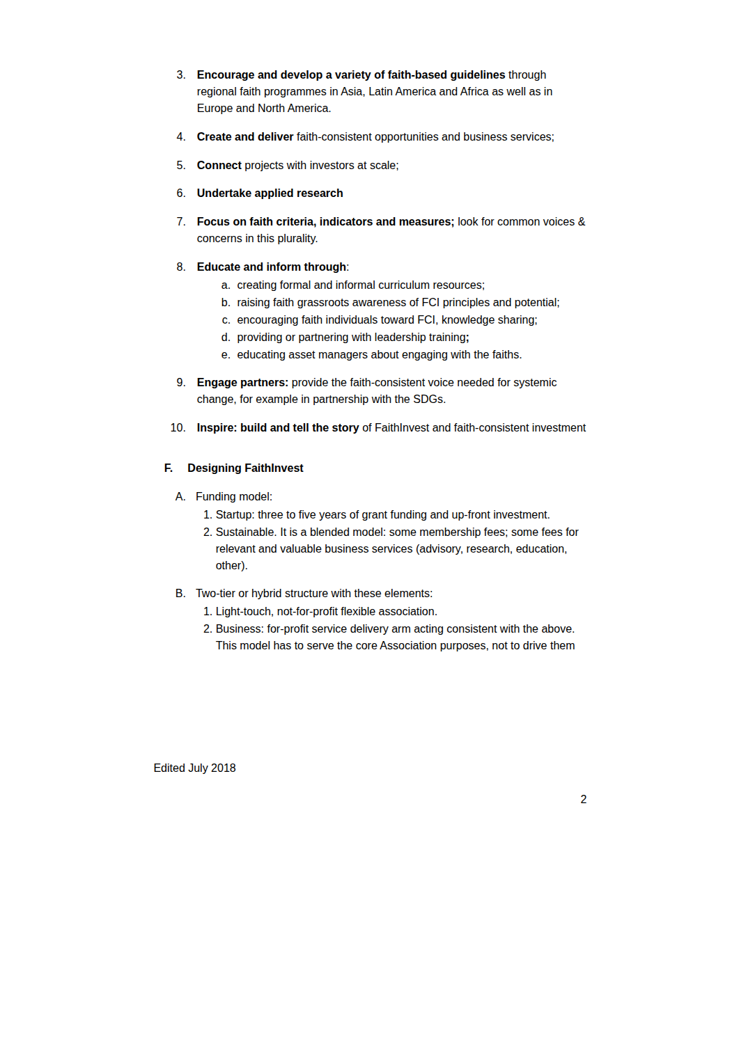Encourage and develop a variety of faith-based guidelines through regional faith programmes in Asia, Latin America and Africa as well as in Europe and North America.
Create and deliver faith-consistent opportunities and business services;
Connect projects with investors at scale;
Undertake applied research
Focus on faith criteria, indicators and measures; look for common voices & concerns in this plurality.
Educate and inform through:
creating formal and informal curriculum resources;
raising faith grassroots awareness of FCI principles and potential;
encouraging faith individuals toward FCI, knowledge sharing;
providing or partnering with leadership training;
educating asset managers about engaging with the faiths.
Engage partners: provide the faith-consistent voice needed for systemic change, for example in partnership with the SDGs.
Inspire: build and tell the story of FaithInvest and faith-consistent investment
F. Designing FaithInvest
Funding model:
Startup: three to five years of grant funding and up-front investment.
Sustainable. It is a blended model: some membership fees; some fees for relevant and valuable business services (advisory, research, education, other).
Two-tier or hybrid structure with these elements:
Light-touch, not-for-profit flexible association.
Business: for-profit service delivery arm acting consistent with the above. This model has to serve the core Association purposes, not to drive them
Edited July 2018
2